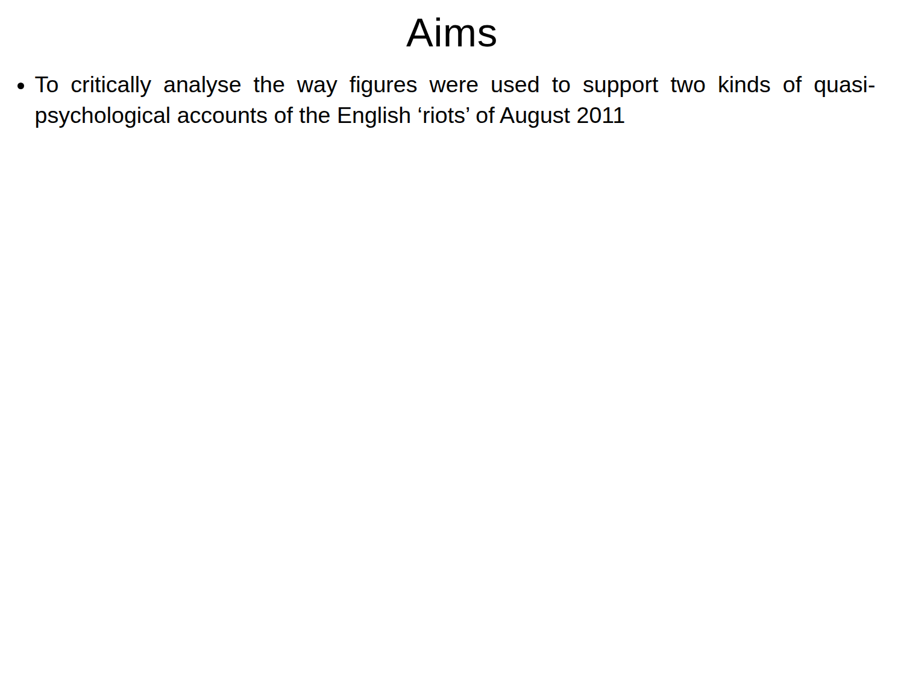Aims
To critically analyse the way figures were used to support two kinds of quasi-psychological accounts of the English ‘riots’ of August 2011